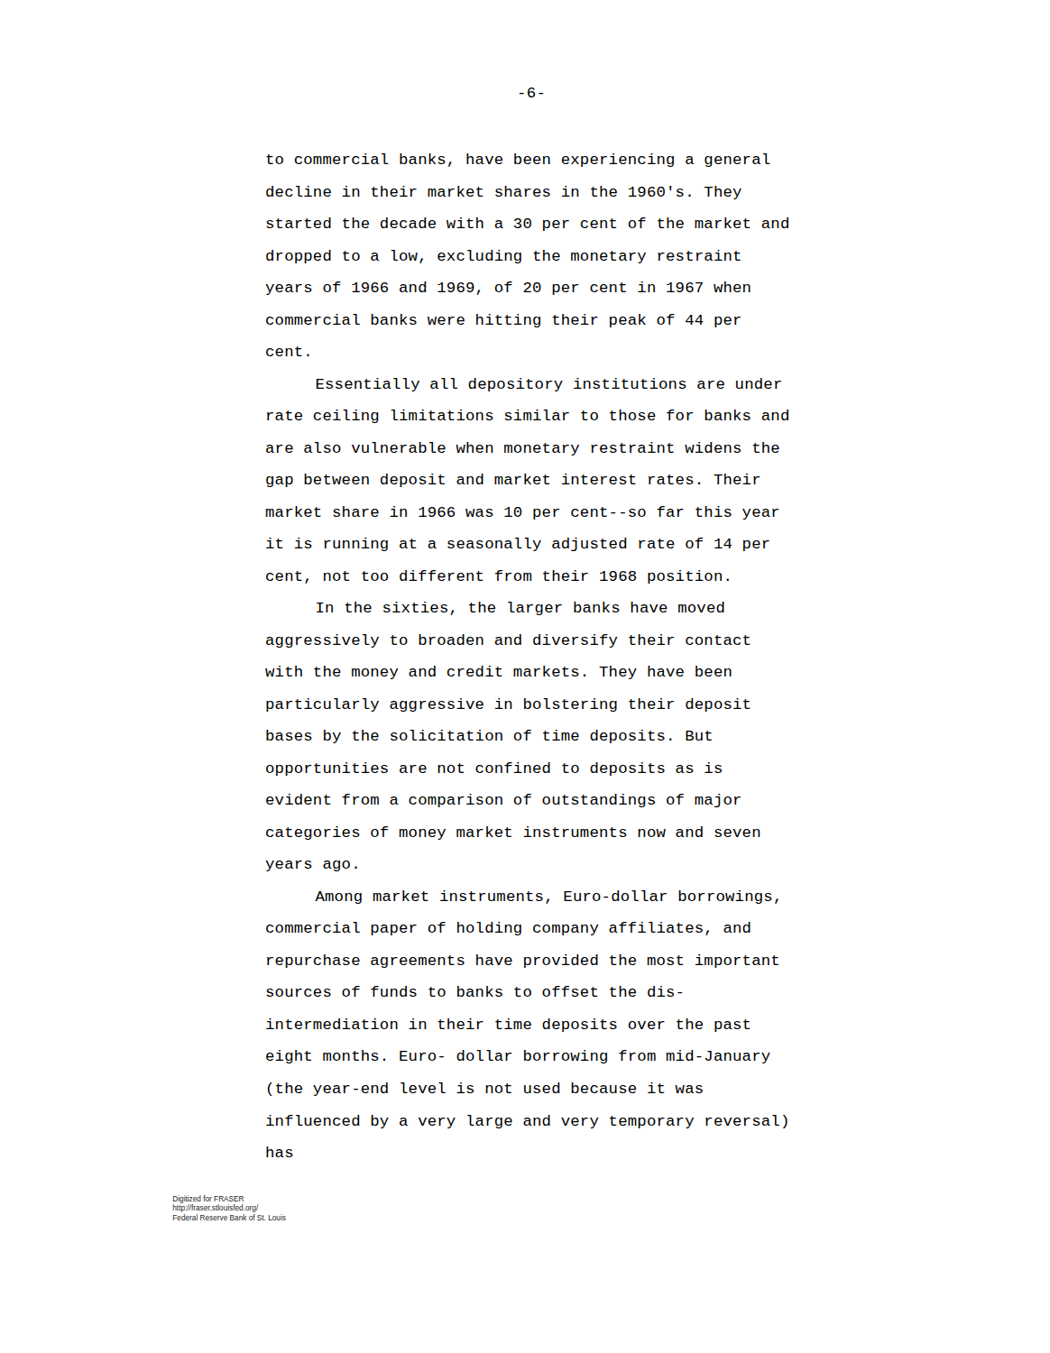-6-
to commercial banks, have been experiencing a general decline in their market shares in the 1960's. They started the decade with a 30 per cent of the market and dropped to a low, excluding the monetary restraint years of 1966 and 1969, of 20 per cent in 1967 when commercial banks were hitting their peak of 44 per cent.
Essentially all depository institutions are under rate ceiling limitations similar to those for banks and are also vulnerable when monetary restraint widens the gap between deposit and market interest rates. Their market share in 1966 was 10 per cent--so far this year it is running at a seasonally adjusted rate of 14 per cent, not too different from their 1968 position.
In the sixties, the larger banks have moved aggressively to broaden and diversify their contact with the money and credit markets. They have been particularly aggressive in bolstering their deposit bases by the solicitation of time deposits. But opportunities are not confined to deposits as is evident from a comparison of outstandings of major categories of money market instruments now and seven years ago.
Among market instruments, Euro-dollar borrowings, commercial paper of holding company affiliates, and repurchase agreements have provided the most important sources of funds to banks to offset the dis- intermediation in their time deposits over the past eight months. Euro- dollar borrowing from mid-January (the year-end level is not used because it was influenced by a very large and very temporary reversal) has
Digitized for FRASER
http://fraser.stlouisfed.org/
Federal Reserve Bank of St. Louis